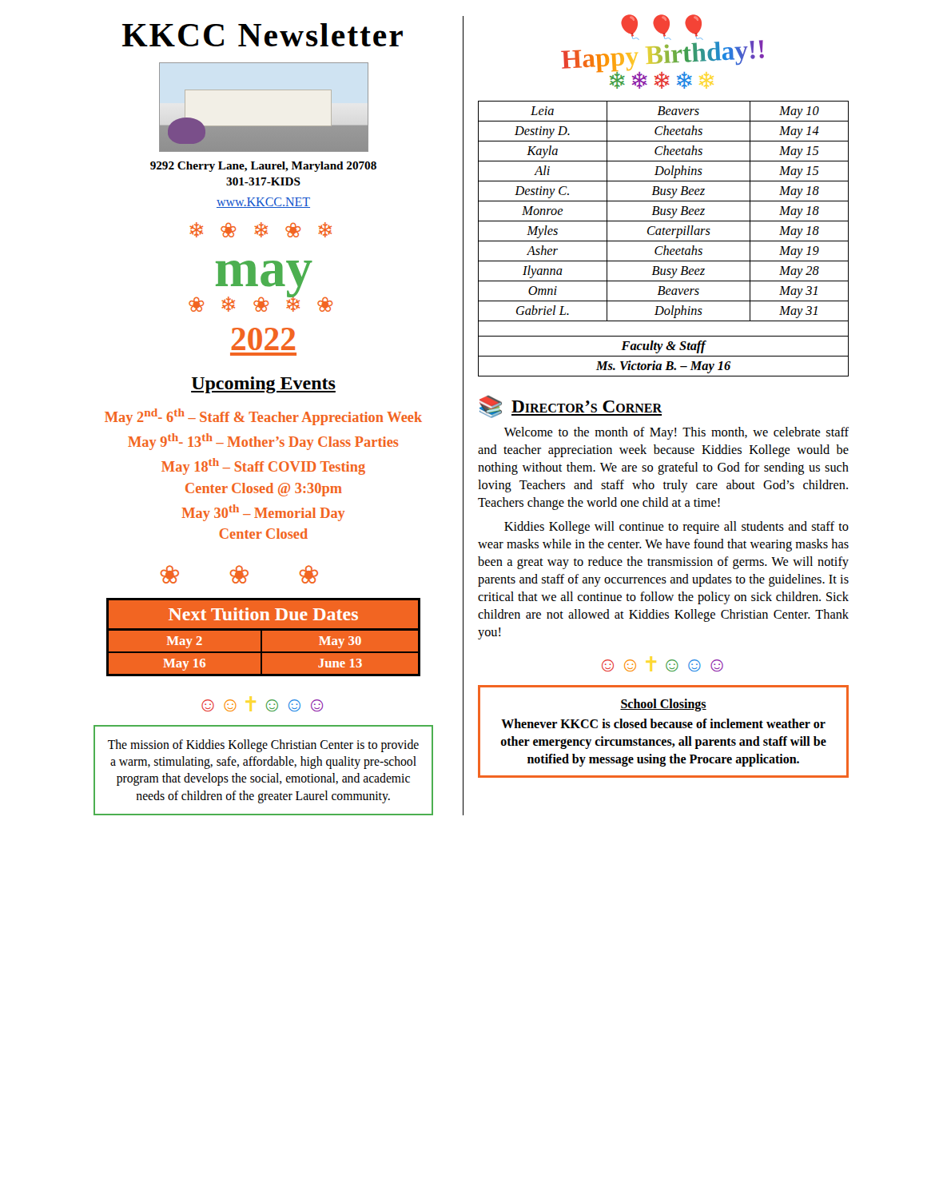KKCC Newsletter
9292 Cherry Lane, Laurel, Maryland 20708
301-317-KIDS
www.KKCC.NET
❄ ❀ ❄ ❀ ❄
may
❀ ❄ ❀ ❄ ❀
2022
Upcoming Events
May 2nd- 6th – Staff & Teacher Appreciation Week
May 9th- 13th – Mother’s Day Class Parties
May 18th – Staff COVID Testing
Center Closed @ 3:30pm
May 30th – Memorial Day
Center Closed
❀❀❀
Next Tuition Due Dates
| May 2 | May 30 |
| --- | --- |
| May 16 | June 13 |
☺☺✝☺☺☺
The mission of Kiddies Kollege Christian Center is to provide a warm, stimulating, safe, affordable, high quality pre-school program that develops the social, emotional, and academic needs of children of the greater Laurel community.
🎈🎈🎈
Happy Birthday!!
❄❄❄❄❄
| Leia | Beavers | May 10 |
| Destiny D. | Cheetahs | May 14 |
| Kayla | Cheetahs | May 15 |
| Ali | Dolphins | May 15 |
| Destiny C. | Busy Beez | May 18 |
| Monroe | Busy Beez | May 18 |
| Myles | Caterpillars | May 18 |
| Asher | Cheetahs | May 19 |
| Ilyanna | Busy Beez | May 28 |
| Omni | Beavers | May 31 |
| Gabriel L. | Dolphins | May 31 |
| Faculty & Staff |
| Ms. Victoria B. – May 16 |
📚
Director’s Corner
Welcome to the month of May! This month, we celebrate staff and teacher appreciation week because Kiddies Kollege would be nothing without them. We are so grateful to God for sending us such loving Teachers and staff who truly care about God’s children. Teachers change the world one child at a time!
Kiddies Kollege will continue to require all students and staff to wear masks while in the center. We have found that wearing masks has been a great way to reduce the transmission of germs. We will notify parents and staff of any occurrences and updates to the guidelines. It is critical that we all continue to follow the policy on sick children. Sick children are not allowed at Kiddies Kollege Christian Center. Thank you!
☺☺✝☺☺☺
School Closings Whenever KKCC is closed because of inclement weather or other emergency circumstances, all parents and staff will be notified by message using the Procare application.